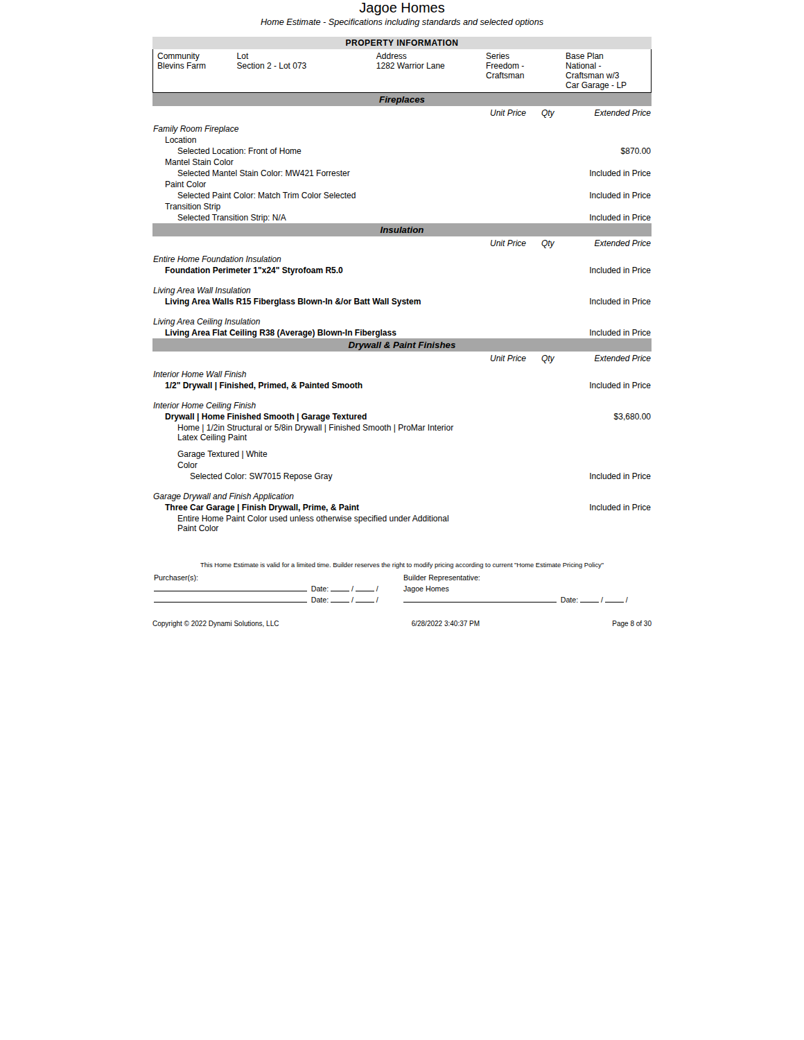Jagoe Homes
Home Estimate - Specifications including standards and selected options
PROPERTY INFORMATION
| Community | Lot | Address | Series | Base Plan |
| Blevins Farm | Section 2 - Lot 073 | 1282 Warrior Lane | Freedom - Craftsman | National - Craftsman w/3 Car Garage - LP |
Fireplaces
| | Unit Price | Qty | Extended Price |
| Family Room Fireplace | | | |
| Location | | | |
| Selected Location: Front of Home | | | $870.00 |
| Mantel Stain Color | | | |
| Selected Mantel Stain Color: MW421 Forrester | | | Included in Price |
| Paint Color | | | |
| Selected Paint Color: Match Trim Color Selected | | | Included in Price |
| Transition Strip | | | |
| Selected Transition Strip: N/A | | | Included in Price |
Insulation
| | Unit Price | Qty | Extended Price |
| Entire Home Foundation Insulation | | | |
| Foundation Perimeter 1"x24" Styrofoam R5.0 | | | Included in Price |
| Living Area Wall Insulation | | | |
| Living Area Walls R15 Fiberglass Blown-In &/or Batt Wall System | | | Included in Price |
| Living Area Ceiling Insulation | | | |
| Living Area Flat Ceiling R38 (Average) Blown-In Fiberglass | | | Included in Price |
Drywall & Paint Finishes
| | Unit Price | Qty | Extended Price |
| Interior Home Wall Finish | | | |
| 1/2" Drywall / Finished, Primed, & Painted Smooth | | | Included in Price |
| Interior Home Ceiling Finish | | | |
| Drywall / Home Finished Smooth / Garage Textured | | | $3,680.00 |
| Home / 1/2in Structural or 5/8in Drywall / Finished Smooth / ProMar Interior Latex Ceiling Paint | | | |
| Garage Textured / White | | | |
| Color | | | |
| Selected Color: SW7015 Repose Gray | | | Included in Price |
| Garage Drywall and Finish Application | | | |
| Three Car Garage / Finish Drywall, Prime, & Paint | | | Included in Price |
| Entire Home Paint Color used unless otherwise specified under Additional Paint Color | | | |
This Home Estimate is valid for a limited time. Builder reserves the right to modify pricing according to current "Home Estimate Pricing Policy"
| Purchaser(s): | Builder Representative: |
| Date: / / | Jagoe Homes |
| Date: / / | Date: / / |
Copyright © 2022 Dynami Solutions, LLC
6/28/2022 3:40:37 PM
Page 8 of 30